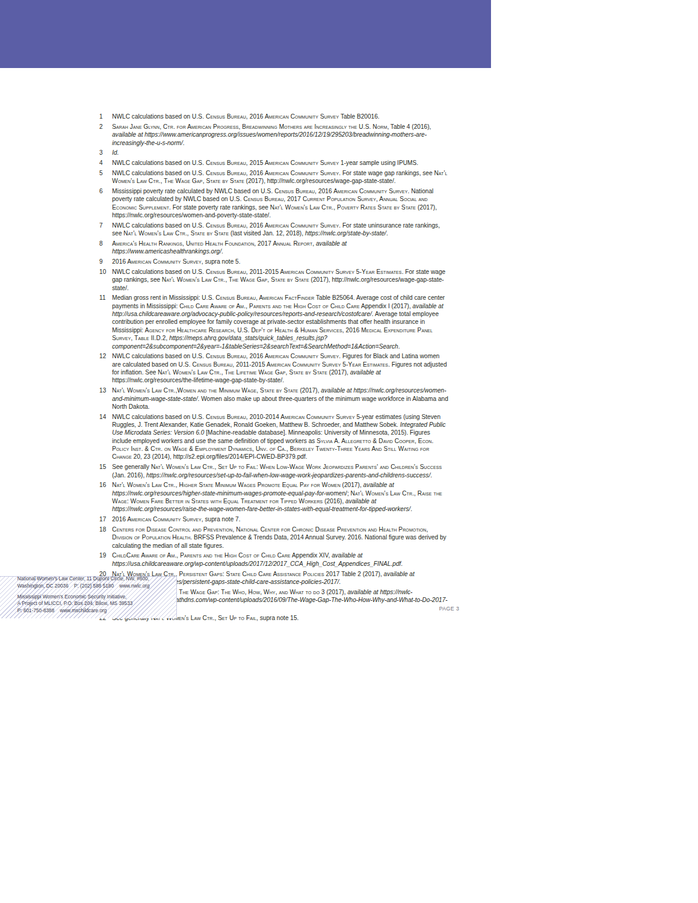1 NWLC calculations based on U.S. Census Bureau, 2016 American Community Survey Table B20016.
2 Sarah Jane Glynn, Ctr. for American Progress, Breadwinning Mothers are Increasingly the U.S. Norm, Table 4 (2016), available at https://www.americanprogress.org/issues/women/reports/2016/12/19/295203/breadwinning-mothers-are-increasingly-the-u-s-norm/.
3 Id.
4 NWLC calculations based on U.S. Census Bureau, 2015 American Community Survey 1-year sample using IPUMS.
5 NWLC calculations based on U.S. Census Bureau, 2016 American Community Survey. For state wage gap rankings, see Nat'l Women's Law Ctr., The Wage Gap, State by State (2017), http://nwlc.org/resources/wage-gap-state-state/.
6 Mississippi poverty rate calculated by NWLC based on U.S. Census Bureau, 2016 American Community Survey. National poverty rate calculated by NWLC based on U.S. Census Bureau, 2017 Current Population Survey, Annual Social and Economic Supplement. For state poverty rate rankings, see Nat'l Women's Law Ctr., Poverty Rates State by State (2017), https://nwlc.org/resources/women-and-poverty-state-state/.
7 NWLC calculations based on U.S. Census Bureau, 2016 American Community Survey. For state uninsurance rate rankings, see Nat'l Women's Law Ctr., State by State (last visited Jan. 12, 2018), https://nwlc.org/state-by-state/.
8 America's Health Rankings, United Health Foundation, 2017 Annual Report, available at https://www.americashealthrankings.org/.
92016 American Community Survey, supra note 5.
10 NWLC calculations based on U.S. Census Bureau, 2011-2015 American Community Survey 5-Year Estimates. For state wage gap rankings, see Nat'l Women's Law Ctr., The Wage Gap, State by State (2017), http://nwlc.org/resources/wage-gap-state-state/.
11 Median gross rent in Mississippi: U.S. Census Bureau, American FactFinder Table B25064. Average cost of child care center payments in Mississippi: Child Care Aware of Am., Parents and the High Cost of Child Care Appendix I (2017), available at http://usa.childcareaware.org/advocacy-public-policy/resources/reports-and-research/costofcare/. Average total employee contribution per enrolled employee for family coverage at private-sector establishments that offer health insurance in Mississippi: Agency for Healthcare Research, U.S. Dep't of Health & Human Services, 2016 Medical Expenditure Panel Survey, Table II.D.2, https://meps.ahrq.gov/data_stats/quick_tables_results.jsp?component=2&subcomponent=2&year=-1&tableSeries=2&searchText=&SearchMethod=1&Action=Search.
12 NWLC calculations based on U.S. Census Bureau, 2016 American Community Survey. Figures for Black and Latina women are calculated based on U.S. Census Bureau, 2011-2015 American Community Survey 5-Year Estimates. Figures not adjusted for inflation. See Nat'l Women's Law Ctr., The Lifetime Wage Gap, State by State (2017), available at https://nwlc.org/resources/the-lifetime-wage-gap-state-by-state/.
13 Nat'l Women's Law Ctr.,Women and the Minimum Wage, State by State (2017), available at https://nwlc.org/resources/women-and-minimum-wage-state-state/. Women also make up about three-quarters of the minimum wage workforce in Alabama and North Dakota.
14 NWLC calculations based on U.S. Census Bureau, 2010-2014 American Community Survey 5-year estimates (using Steven Ruggles, J. Trent Alexander, Katie Genadek, Ronald Goeken, Matthew B. Schroeder, and Matthew Sobek. Integrated Public Use Microdata Series: Version 6.0 [Machine-readable database]. Minneapolis: University of Minnesota, 2015). Figures include employed workers and use the same definition of tipped workers as Sylvia A. Allegretto & David Cooper, Econ. Policy Inst. & Ctr. on Wage & Employment Dynamics, Unv. of Ca., Berkeley Twenty-Three Years And Still Waiting for Change 20, 23 (2014), http://s2.epi.org/files/2014/EPI-CWED-BP379.pdf.
15 See generally Nat'l Women's Law Ctr., Set Up to Fail: When Low-Wage Work Jeopardizes Parents' and Children's Success (Jan. 2016), https://nwlc.org/resources/set-up-to-fail-when-low-wage-work-jeopardizes-parents-and-childrens-success/.
16 Nat'l Women's Law Ctr., Higher State Minimum Wages Promote Equal Pay for Women (2017), available at https://nwlc.org/resources/higher-state-minimum-wages-promote-equal-pay-for-women/; Nat'l Women's Law Ctr., Raise the Wage: Women Fare Better in States with Equal Treatment for Tipped Workers (2016), available at https://nwlc.org/resources/raise-the-wage-women-fare-better-in-states-with-equal-treatment-for-tipped-workers/.
172016 American Community Survey, supra note 7.
18 Centers for Disease Control and Prevention, National Center for Chronic Disease Prevention and Health Promotion, Division of Population Health. BRFSS Prevalence & Trends Data, 2014 Annual Survey. 2016. National figure was derived by calculating the median of all state figures.
19 ChildCare Aware of Am., Parents and the High Cost of Child Care Appendix XIV, available at https://usa.childcareaware.org/wp-content/uploads/2017/12/2017_CCA_High_Cost_Appendices_FINAL.pdf.
20 Nat'l Women's Law Ctr., Persistent Gaps: State Child Care Assistance Policies 2017 Table 2 (2017), available at https://nwlc.org/resources/persistent-gaps-state-child-care-assistance-policies-2017/.
21 Nat'l Women's Law Ctr., The Wage Gap: The Who, How, Why, and What to do 3 (2017), available at https://nwlc-ciw49tixgw5lbab.stackpathdns.com/wp-content/uploads/2016/09/The-Wage-Gap-The-Who-How-Why-and-What-to-Do-2017-2.pdf.
22 See generally Nat'l Women's Law Ctr., Set Up to Fail, supra note 15.
National Women's Law Center, 11 Dupont Circle, NW, #800,
Washington, DC 20036 P: (202) 588 5180 www.nwlc.org
Mississippi Women's Economic Security Initiative,
A Project of MLICCI, P.O. Box 204, Biloxi, MS 39533
P: 601-750-8388 www.mschildcare.org
PAGE 3